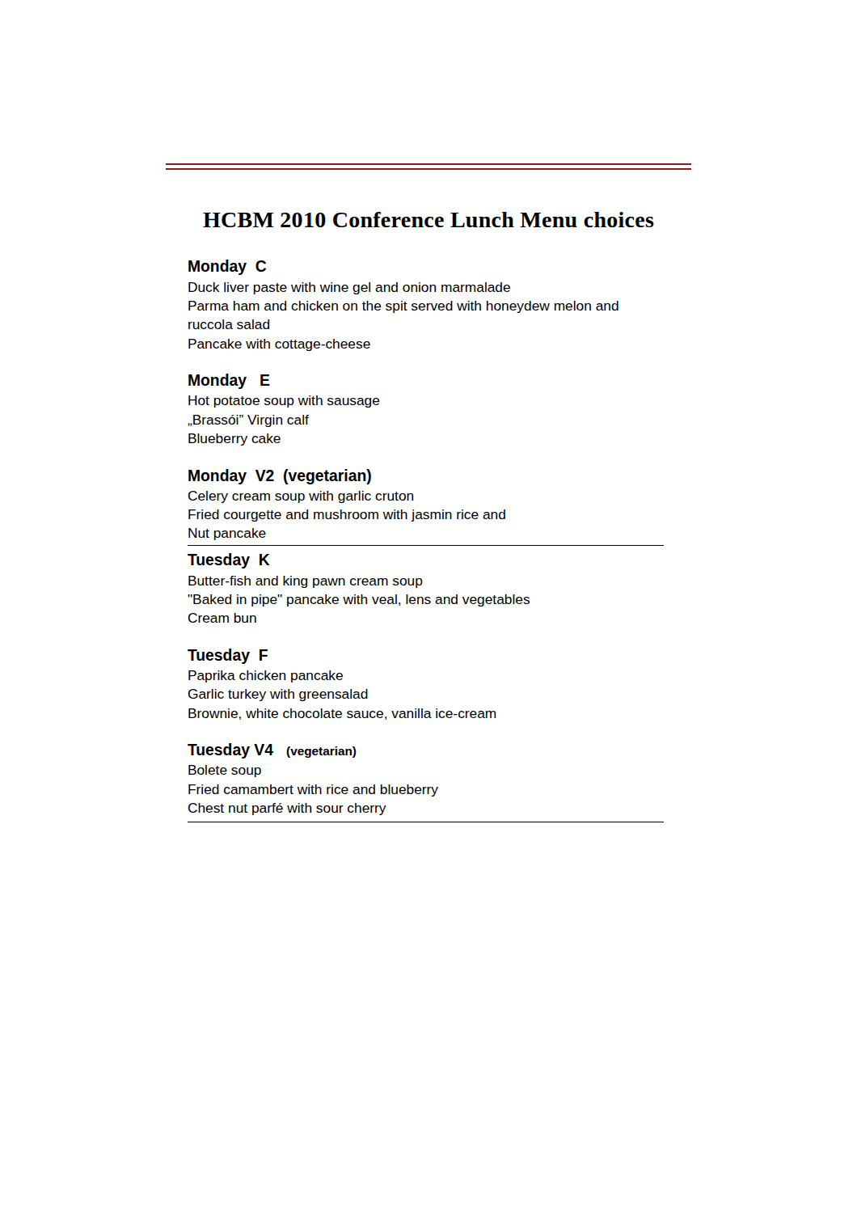HCBM 2010 Conference Lunch Menu choices
Monday C
Duck liver paste with wine gel and onion marmalade
Parma ham and chicken on the spit served with honeydew melon and ruccola salad
Pancake with cottage-cheese
Monday E
Hot potatoe soup with sausage
„Brassói” Virgin calf
Blueberry cake
Monday V2 (vegetarian)
Celery cream soup with garlic cruton
Fried courgette and mushroom with jasmin rice and
Nut pancake
Tuesday K
Butter-fish and king pawn cream soup
"Baked in pipe" pancake with veal, lens and vegetables
Cream bun
Tuesday F
Paprika chicken pancake
Garlic turkey with greensalad
Brownie, white chocolate sauce, vanilla ice-cream
Tuesday V4 (vegetarian)
Bolete soup
Fried camambert with rice and blueberry
Chest nut parfé with sour cherry